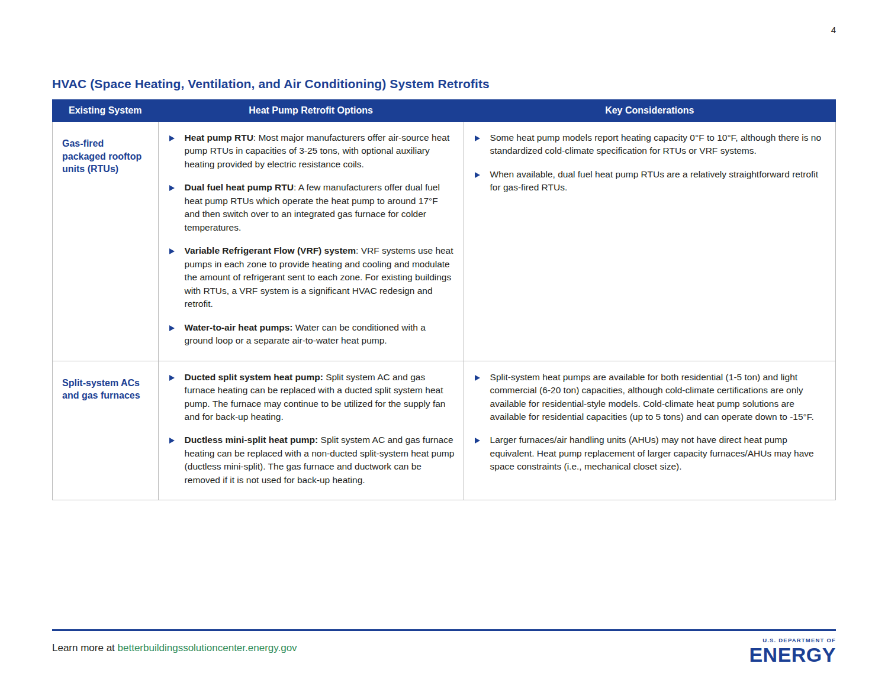4
HVAC (Space Heating, Ventilation, and Air Conditioning) System Retrofits
| Existing System | Heat Pump Retrofit Options | Key Considerations |
| --- | --- | --- |
| Gas-fired packaged rooftop units (RTUs) | Heat pump RTU : Most major manufacturers offer air-source heat pump RTUs in capacities of 3-25 tons, with optional auxiliary heating provided by electric resistance coils. Dual fuel heat pump RTU : A few manufacturers offer dual fuel heat pump RTUs which operate the heat pump to around 17°F and then switch over to an integrated gas furnace for colder temperatures. Variable Refrigerant Flow (VRF) system : VRF systems use heat pumps in each zone to provide heating and cooling and modulate the amount of refrigerant sent to each zone. For existing buildings with RTUs, a VRF system is a significant HVAC redesign and retrofit. Water-to-air heat pumps: Water can be conditioned with a ground loop or a separate air-to-water heat pump. | Some heat pump models report heating capacity 0°F to 10°F, although there is no standardized cold-climate specification for RTUs or VRF systems. When available, dual fuel heat pump RTUs are a relatively straightforward retrofit for gas-fired RTUs. |
| Split-system ACs and gas furnaces | Ducted split system heat pump: Split system AC and gas furnace heating can be replaced with a ducted split system heat pump. The furnace may continue to be utilized for the supply fan and for back-up heating. Ductless mini-split heat pump: Split system AC and gas furnace heating can be replaced with a non-ducted split-system heat pump (ductless mini-split). The gas furnace and ductwork can be removed if it is not used for back-up heating. | Split-system heat pumps are available for both residential (1-5 ton) and light commercial (6-20 ton) capacities, although cold-climate certifications are only available for residential-style models. Cold-climate heat pump solutions are available for residential capacities (up to 5 tons) and can operate down to -15°F. Larger furnaces/air handling units (AHUs) may not have direct heat pump equivalent. Heat pump replacement of larger capacity furnaces/AHUs may have space constraints (i.e., mechanical closet size). |
Learn more at betterbuildingssolutioncenter.energy.gov
U.S. DEPARTMENT OF ENERGY